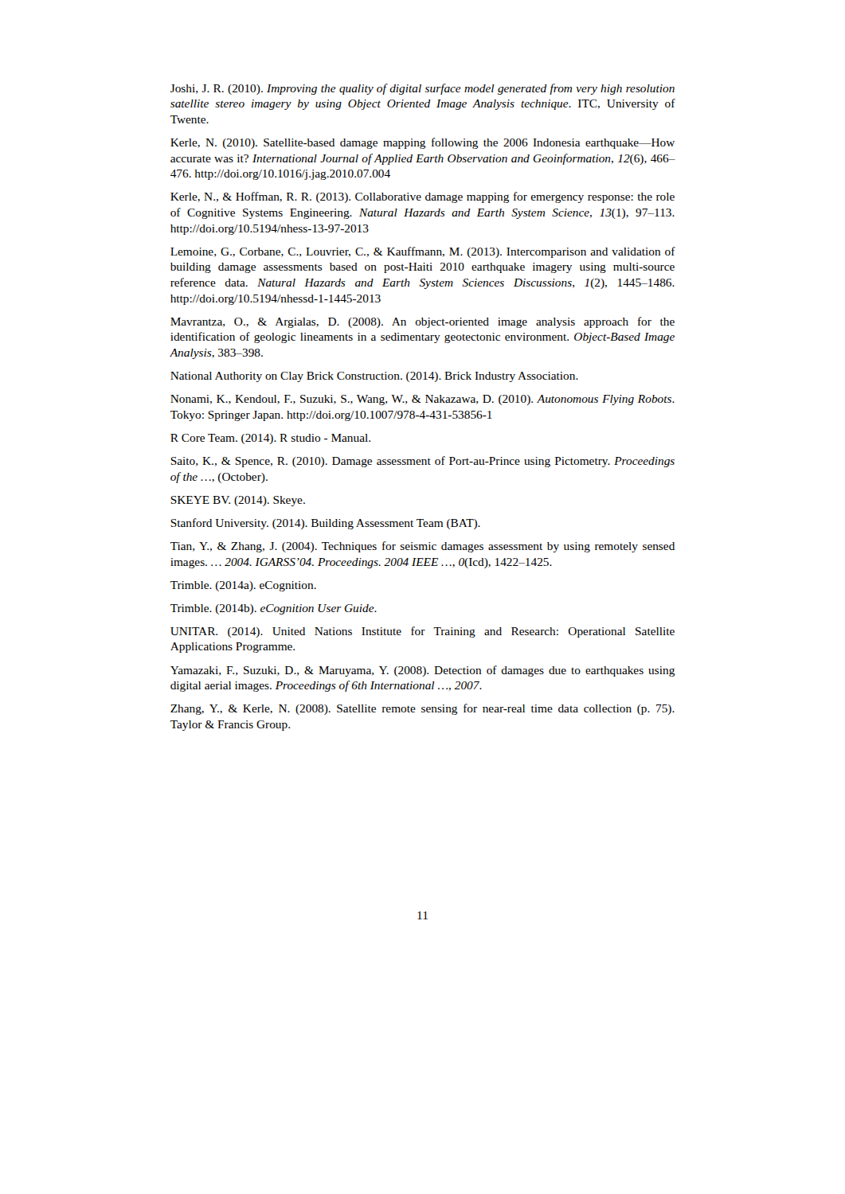Joshi, J. R. (2010). Improving the quality of digital surface model generated from very high resolution satellite stereo imagery by using Object Oriented Image Analysis technique. ITC, University of Twente.
Kerle, N. (2010). Satellite-based damage mapping following the 2006 Indonesia earthquake—How accurate was it? International Journal of Applied Earth Observation and Geoinformation, 12(6), 466–476. http://doi.org/10.1016/j.jag.2010.07.004
Kerle, N., & Hoffman, R. R. (2013). Collaborative damage mapping for emergency response: the role of Cognitive Systems Engineering. Natural Hazards and Earth System Science, 13(1), 97–113. http://doi.org/10.5194/nhess-13-97-2013
Lemoine, G., Corbane, C., Louvrier, C., & Kauffmann, M. (2013). Intercomparison and validation of building damage assessments based on post-Haiti 2010 earthquake imagery using multi-source reference data. Natural Hazards and Earth System Sciences Discussions, 1(2), 1445–1486. http://doi.org/10.5194/nhessd-1-1445-2013
Mavrantza, O., & Argialas, D. (2008). An object-oriented image analysis approach for the identification of geologic lineaments in a sedimentary geotectonic environment. Object-Based Image Analysis, 383–398.
National Authority on Clay Brick Construction. (2014). Brick Industry Association.
Nonami, K., Kendoul, F., Suzuki, S., Wang, W., & Nakazawa, D. (2010). Autonomous Flying Robots. Tokyo: Springer Japan. http://doi.org/10.1007/978-4-431-53856-1
R Core Team. (2014). R studio - Manual.
Saito, K., & Spence, R. (2010). Damage assessment of Port-au-Prince using Pictometry. Proceedings of the …, (October).
SKEYE BV. (2014). Skeye.
Stanford University. (2014). Building Assessment Team (BAT).
Tian, Y., & Zhang, J. (2004). Techniques for seismic damages assessment by using remotely sensed images. … 2004. IGARSS’04. Proceedings. 2004 IEEE …, 0(Icd), 1422–1425.
Trimble. (2014a). eCognition.
Trimble. (2014b). eCognition User Guide.
UNITAR. (2014). United Nations Institute for Training and Research: Operational Satellite Applications Programme.
Yamazaki, F., Suzuki, D., & Maruyama, Y. (2008). Detection of damages due to earthquakes using digital aerial images. Proceedings of 6th International …, 2007.
Zhang, Y., & Kerle, N. (2008). Satellite remote sensing for near-real time data collection (p. 75). Taylor & Francis Group.
11